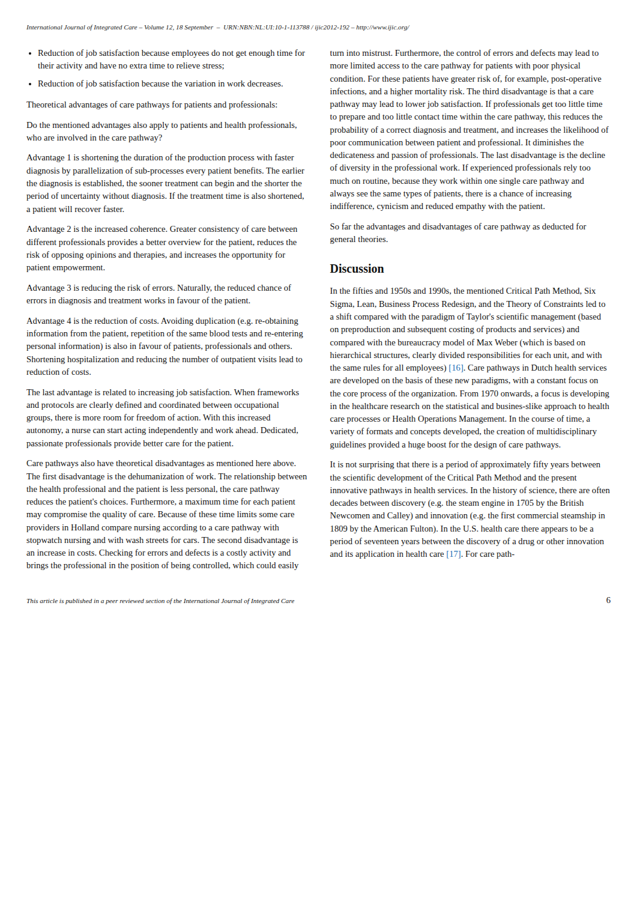International Journal of Integrated Care – Volume 12, 18 September – URN:NBN:NL:UI:10-1-113788 / ijic2012-192 – http://www.ijic.org/
Reduction of job satisfaction because employees do not get enough time for their activity and have no extra time to relieve stress;
Reduction of job satisfaction because the variation in work decreases.
Theoretical advantages of care pathways for patients and professionals:
Do the mentioned advantages also apply to patients and health professionals, who are involved in the care pathway?
Advantage 1 is shortening the duration of the production process with faster diagnosis by parallelization of sub-processes every patient benefits. The earlier the diagnosis is established, the sooner treatment can begin and the shorter the period of uncertainty without diagnosis. If the treatment time is also shortened, a patient will recover faster.
Advantage 2 is the increased coherence. Greater consistency of care between different professionals provides a better overview for the patient, reduces the risk of opposing opinions and therapies, and increases the opportunity for patient empowerment.
Advantage 3 is reducing the risk of errors. Naturally, the reduced chance of errors in diagnosis and treatment works in favour of the patient.
Advantage 4 is the reduction of costs. Avoiding duplication (e.g. re-obtaining information from the patient, repetition of the same blood tests and re-entering personal information) is also in favour of patients, professionals and others. Shortening hospitalization and reducing the number of outpatient visits lead to reduction of costs.
The last advantage is related to increasing job satisfaction. When frameworks and protocols are clearly defined and coordinated between occupational groups, there is more room for freedom of action. With this increased autonomy, a nurse can start acting independently and work ahead. Dedicated, passionate professionals provide better care for the patient.
Care pathways also have theoretical disadvantages as mentioned here above. The first disadvantage is the dehumanization of work. The relationship between the health professional and the patient is less personal, the care pathway reduces the patient's choices. Furthermore, a maximum time for each patient may compromise the quality of care. Because of these time limits some care providers in Holland compare nursing according to a care pathway with stopwatch nursing and with wash streets for cars. The second disadvantage is an increase in costs. Checking for errors and defects is a costly activity and brings the professional in the position of being controlled, which could easily turn into mistrust. Furthermore, the control of errors and defects may lead to more limited access to the care pathway for patients with poor physical condition. For these patients have greater risk of, for example, post-operative infections, and a higher mortality risk. The third disadvantage is that a care pathway may lead to lower job satisfaction. If professionals get too little time to prepare and too little contact time within the care pathway, this reduces the probability of a correct diagnosis and treatment, and increases the likelihood of poor communication between patient and professional. It diminishes the dedicateness and passion of professionals. The last disadvantage is the decline of diversity in the professional work. If experienced professionals rely too much on routine, because they work within one single care pathway and always see the same types of patients, there is a chance of increasing indifference, cynicism and reduced empathy with the patient.
So far the advantages and disadvantages of care pathway as deducted for general theories.
Discussion
In the fifties and 1950s and 1990s, the mentioned Critical Path Method, Six Sigma, Lean, Business Process Redesign, and the Theory of Constraints led to a shift compared with the paradigm of Taylor's scientific management (based on preproduction and subsequent costing of products and services) and compared with the bureaucracy model of Max Weber (which is based on hierarchical structures, clearly divided responsibilities for each unit, and with the same rules for all employees) [16]. Care pathways in Dutch health services are developed on the basis of these new paradigms, with a constant focus on the core process of the organization. From 1970 onwards, a focus is developing in the healthcare research on the statistical and busines-slike approach to health care processes or Health Operations Management. In the course of time, a variety of formats and concepts developed, the creation of multidisciplinary guidelines provided a huge boost for the design of care pathways.
It is not surprising that there is a period of approximately fifty years between the scientific development of the Critical Path Method and the present innovative pathways in health services. In the history of science, there are often decades between discovery (e.g. the steam engine in 1705 by the British Newcomen and Calley) and innovation (e.g. the first commercial steamship in 1809 by the American Fulton). In the U.S. health care there appears to be a period of seventeen years between the discovery of a drug or other innovation and its application in health care [17]. For care path-
This article is published in a peer reviewed section of the International Journal of Integrated Care 6